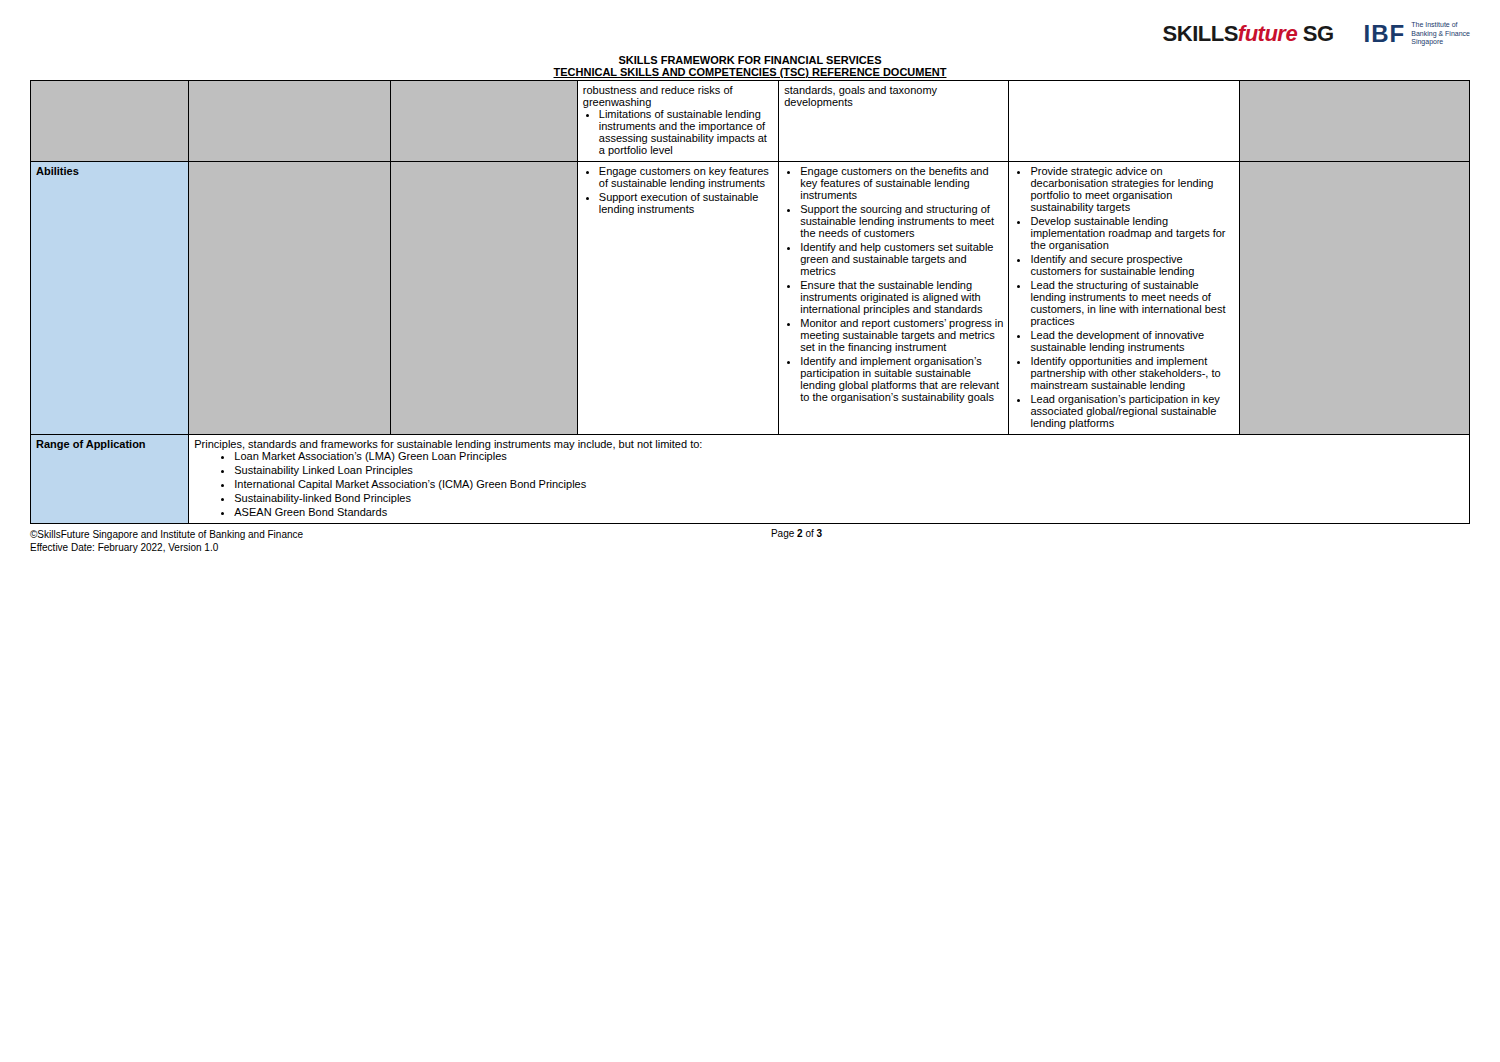SKILLS future SG
IBF The Institute of
Banking & Finance
Singapore
SKILLS FRAMEWORK FOR FINANCIAL SERVICES
TECHNICAL SKILLS AND COMPETENCIES (TSC) REFERENCE DOCUMENT
| | | | robustness and reduce risks of greenwashing Limitations of sustainable lending instruments and the importance of assessing sustainability impacts at a portfolio level | standards, goals and taxonomy developments | | |
| Abilities | | | Engage customers on key features of sustainable lending instruments Support execution of sustainable lending instruments | Engage customers on the benefits and key features of sustainable lending instruments Support the sourcing and structuring of sustainable lending instruments to meet the needs of customers Identify and help customers set suitable green and sustainable targets and metrics Ensure that the sustainable lending instruments originated is aligned with international principles and standards Monitor and report customers’ progress in meeting sustainable targets and metrics set in the financing instrument Identify and implement organisation’s participation in suitable sustainable lending global platforms that are relevant to the organisation’s sustainability goals | Provide strategic advice on decarbonisation strategies for lending portfolio to meet organisation sustainability targets Develop sustainable lending implementation roadmap and targets for the organisation Identify and secure prospective customers for sustainable lending Lead the structuring of sustainable lending instruments to meet needs of customers, in line with international best practices Lead the development of innovative sustainable lending instruments Identify opportunities and implement partnership with other stakeholders-, to mainstream sustainable lending Lead organisation’s participation in key associated global/regional sustainable lending platforms | |
| Range of Application | Principles, standards and frameworks for sustainable lending instruments may include, but not limited to: Loan Market Association’s (LMA) Green Loan Principles Sustainability Linked Loan Principles International Capital Market Association’s (ICMA) Green Bond Principles Sustainability-linked Bond Principles ASEAN Green Bond Standards |
©SkillsFuture Singapore and Institute of Banking and Finance
Effective Date: February 2022, Version 1.0
Page 2 of 3